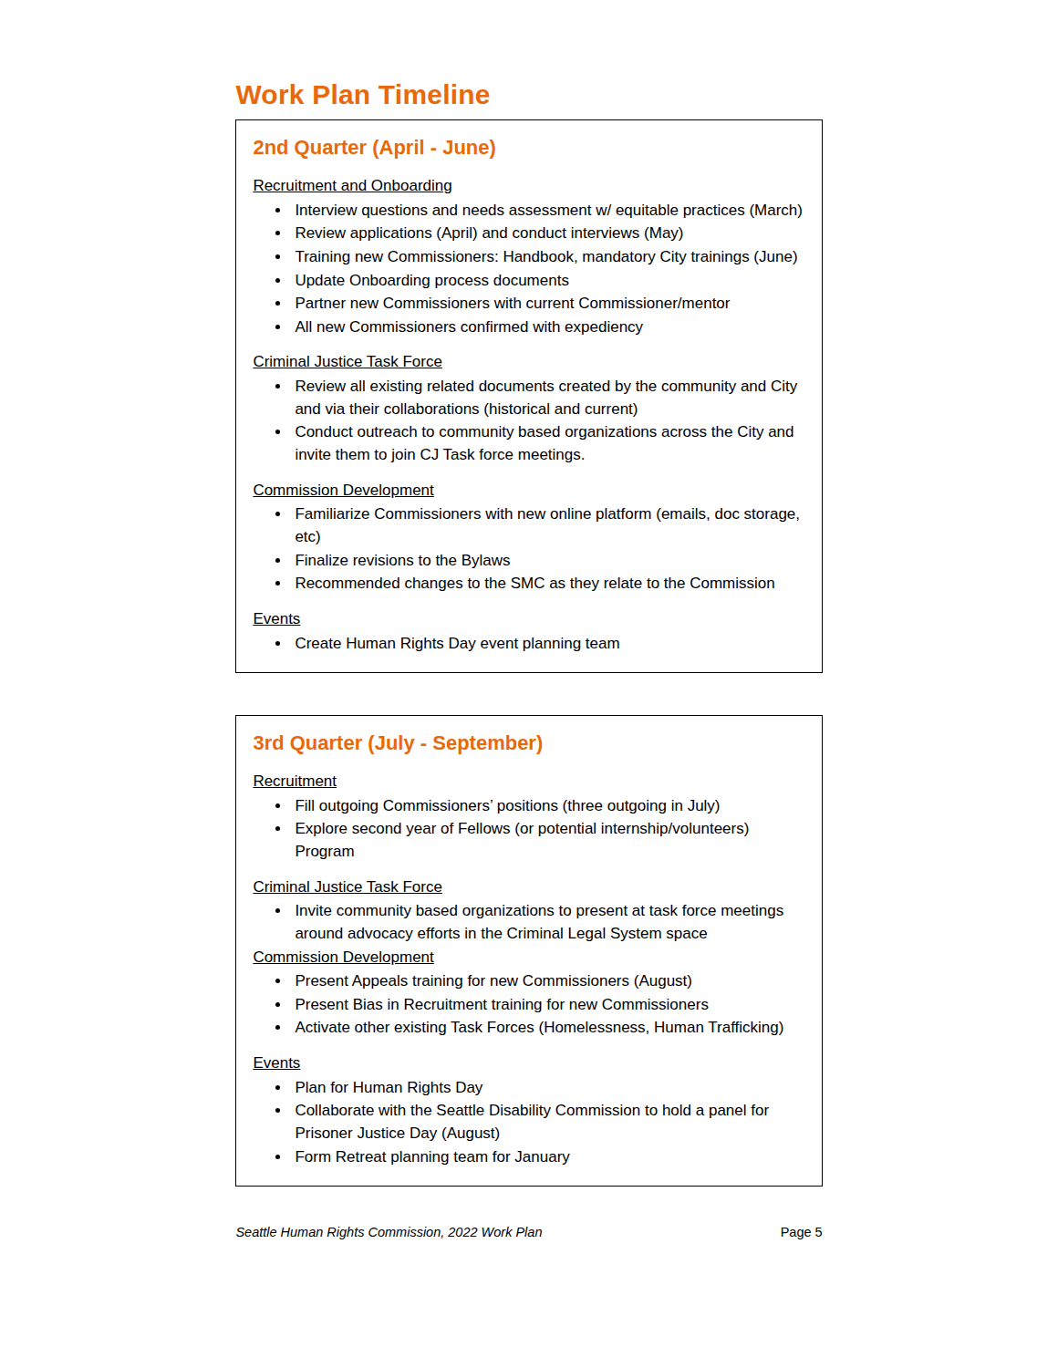Work Plan Timeline
2nd Quarter (April - June)
Recruitment and Onboarding
Interview questions and needs assessment w/ equitable practices (March)
Review applications (April) and conduct interviews (May)
Training new Commissioners: Handbook, mandatory City trainings (June)
Update Onboarding process documents
Partner new Commissioners with current Commissioner/mentor
All new Commissioners confirmed with expediency
Criminal Justice Task Force
Review all existing related documents created by the community and City and via their collaborations (historical and current)
Conduct outreach to community based organizations across the City and invite them to join CJ Task force meetings.
Commission Development
Familiarize Commissioners with new online platform (emails, doc storage, etc)
Finalize revisions to the Bylaws
Recommended changes to the SMC as they relate to the Commission
Events
Create Human Rights Day event planning team
3rd Quarter (July - September)
Recruitment
Fill outgoing Commissioners’ positions (three outgoing in July)
Explore second year of Fellows (or potential internship/volunteers) Program
Criminal Justice Task Force
Invite community based organizations to present at task force meetings around advocacy efforts in the Criminal Legal System space
Commission Development
Present Appeals training for new Commissioners (August)
Present Bias in Recruitment training for new Commissioners
Activate other existing Task Forces (Homelessness, Human Trafficking)
Events
Plan for Human Rights Day
Collaborate with the Seattle Disability Commission to hold a panel for Prisoner Justice Day (August)
Form Retreat planning team for January
Seattle Human Rights Commission, 2022 Work Plan Page 5